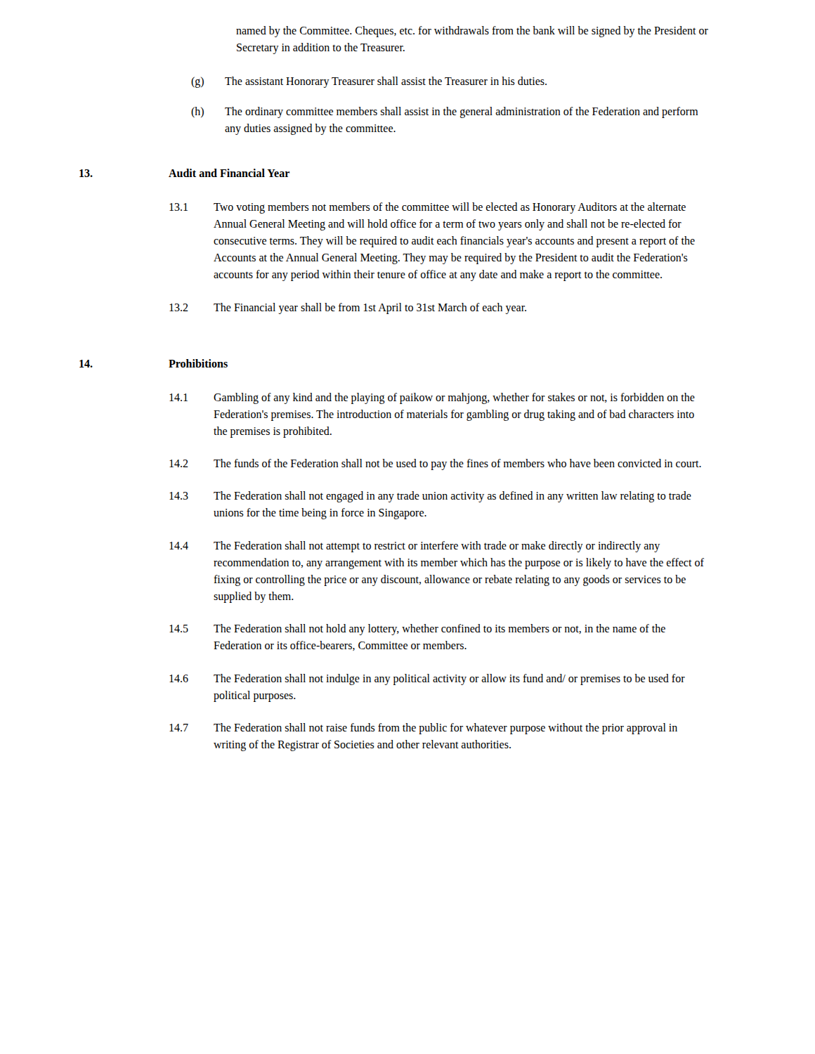named by the Committee. Cheques, etc. for withdrawals from the bank will be signed by the President or Secretary in addition to the Treasurer.
(g)
The assistant Honorary Treasurer shall assist the Treasurer in his duties.
(h)
The ordinary committee members shall assist in the general administration of the Federation and perform any duties assigned by the committee.
13.
Audit and Financial Year
13.1
Two voting members not members of the committee will be elected as Honorary Auditors at the alternate Annual General Meeting and will hold office for a term of two years only and shall not be re-elected for consecutive terms. They will be required to audit each financials year's accounts and present a report of the Accounts at the Annual General Meeting. They may be required by the President to audit the Federation's accounts for any period within their tenure of office at any date and make a report to the committee.
13.2
The Financial year shall be from 1st April to 31st March of each year.
14.
Prohibitions
14.1
Gambling of any kind and the playing of paikow or mahjong, whether for stakes or not, is forbidden on the Federation's premises. The introduction of materials for gambling or drug taking and of bad characters into the premises is prohibited.
14.2
The funds of the Federation shall not be used to pay the fines of members who have been convicted in court.
14.3
The Federation shall not engaged in any trade union activity as defined in any written law relating to trade unions for the time being in force in Singapore.
14.4
The Federation shall not attempt to restrict or interfere with trade or make directly or indirectly any recommendation to, any arrangement with its member which has the purpose or is likely to have the effect of fixing or controlling the price or any discount, allowance or rebate relating to any goods or services to be supplied by them.
14.5
The Federation shall not hold any lottery, whether confined to its members or not, in the name of the Federation or its office-bearers, Committee or members.
14.6
The Federation shall not indulge in any political activity or allow its fund and/ or premises to be used for political purposes.
14.7
The Federation shall not raise funds from the public for whatever purpose without the prior approval in writing of the Registrar of Societies and other relevant authorities.